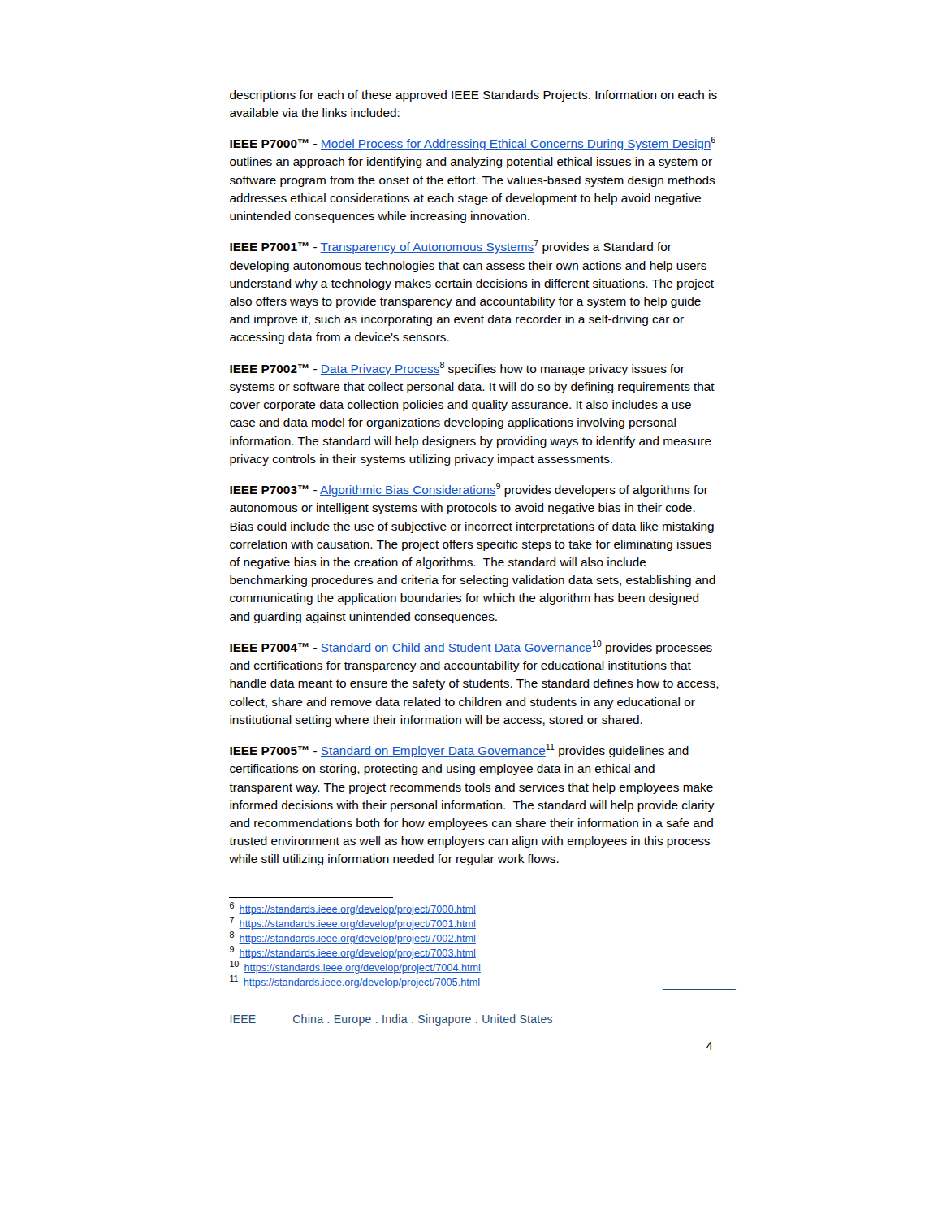descriptions for each of these approved IEEE Standards Projects. Information on each is available via the links included:
IEEE P7000™ - Model Process for Addressing Ethical Concerns During System Design6 outlines an approach for identifying and analyzing potential ethical issues in a system or software program from the onset of the effort. The values-based system design methods addresses ethical considerations at each stage of development to help avoid negative unintended consequences while increasing innovation.
IEEE P7001™ - Transparency of Autonomous Systems7 provides a Standard for developing autonomous technologies that can assess their own actions and help users understand why a technology makes certain decisions in different situations. The project also offers ways to provide transparency and accountability for a system to help guide and improve it, such as incorporating an event data recorder in a self-driving car or accessing data from a device's sensors.
IEEE P7002™ - Data Privacy Process8 specifies how to manage privacy issues for systems or software that collect personal data. It will do so by defining requirements that cover corporate data collection policies and quality assurance. It also includes a use case and data model for organizations developing applications involving personal information. The standard will help designers by providing ways to identify and measure privacy controls in their systems utilizing privacy impact assessments.
IEEE P7003™ - Algorithmic Bias Considerations9 provides developers of algorithms for autonomous or intelligent systems with protocols to avoid negative bias in their code. Bias could include the use of subjective or incorrect interpretations of data like mistaking correlation with causation. The project offers specific steps to take for eliminating issues of negative bias in the creation of algorithms. The standard will also include benchmarking procedures and criteria for selecting validation data sets, establishing and communicating the application boundaries for which the algorithm has been designed and guarding against unintended consequences.
IEEE P7004™ - Standard on Child and Student Data Governance10 provides processes and certifications for transparency and accountability for educational institutions that handle data meant to ensure the safety of students. The standard defines how to access, collect, share and remove data related to children and students in any educational or institutional setting where their information will be access, stored or shared.
IEEE P7005™ - Standard on Employer Data Governance11 provides guidelines and certifications on storing, protecting and using employee data in an ethical and transparent way. The project recommends tools and services that help employees make informed decisions with their personal information. The standard will help provide clarity and recommendations both for how employees can share their information in a safe and trusted environment as well as how employers can align with employees in this process while still utilizing information needed for regular work flows.
6 https://standards.ieee.org/develop/project/7000.html
7 https://standards.ieee.org/develop/project/7001.html
8 https://standards.ieee.org/develop/project/7002.html
9 https://standards.ieee.org/develop/project/7003.html
10 https://standards.ieee.org/develop/project/7004.html
11 https://standards.ieee.org/develop/project/7005.html
IEEEChina . Europe . India . Singapore . United States
4